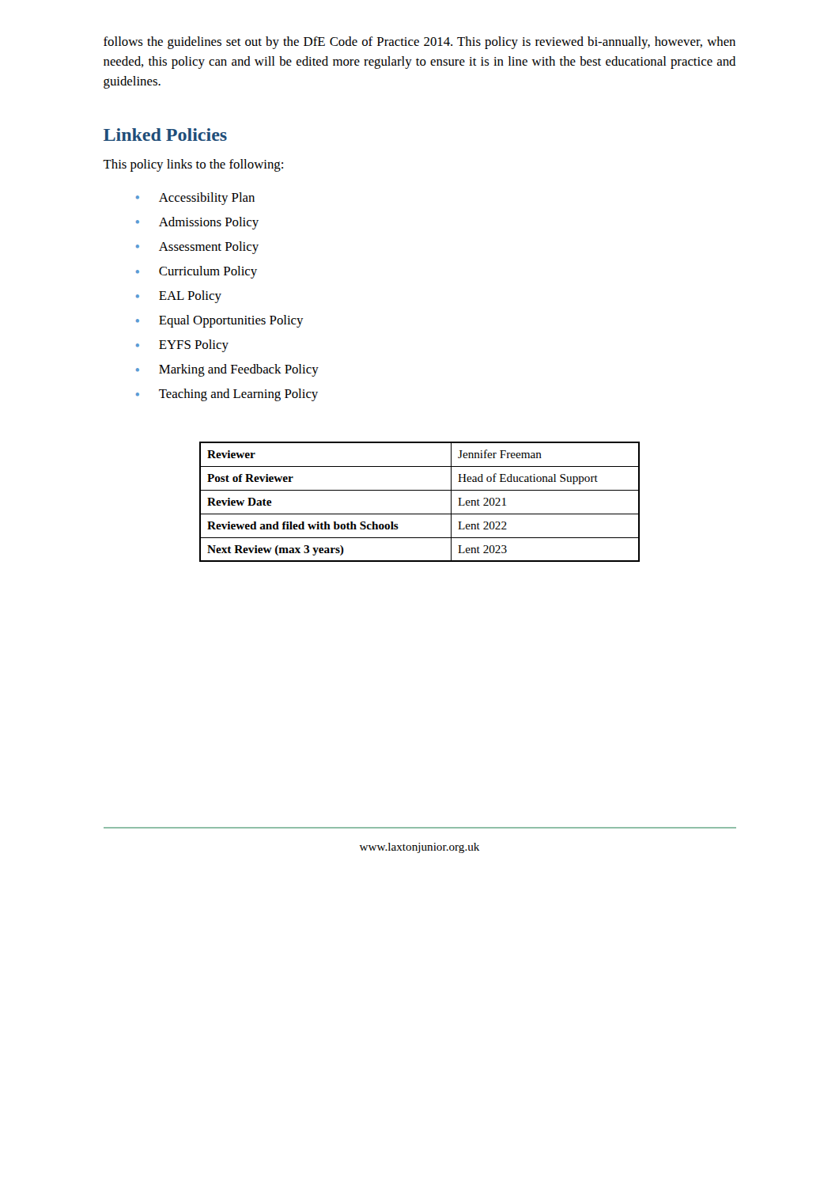follows the guidelines set out by the DfE Code of Practice 2014. This policy is reviewed bi-annually, however, when needed, this policy can and will be edited more regularly to ensure it is in line with the best educational practice and guidelines.
Linked Policies
This policy links to the following:
Accessibility Plan
Admissions Policy
Assessment Policy
Curriculum Policy
EAL Policy
Equal Opportunities Policy
EYFS Policy
Marking and Feedback Policy
Teaching and Learning Policy
| Reviewer | Jennifer Freeman |
| Post of Reviewer | Head of Educational Support |
| Review Date | Lent 2021 |
| Reviewed and filed with both Schools | Lent 2022 |
| Next Review (max 3 years) | Lent 2023 |
www.laxtonjunior.org.uk